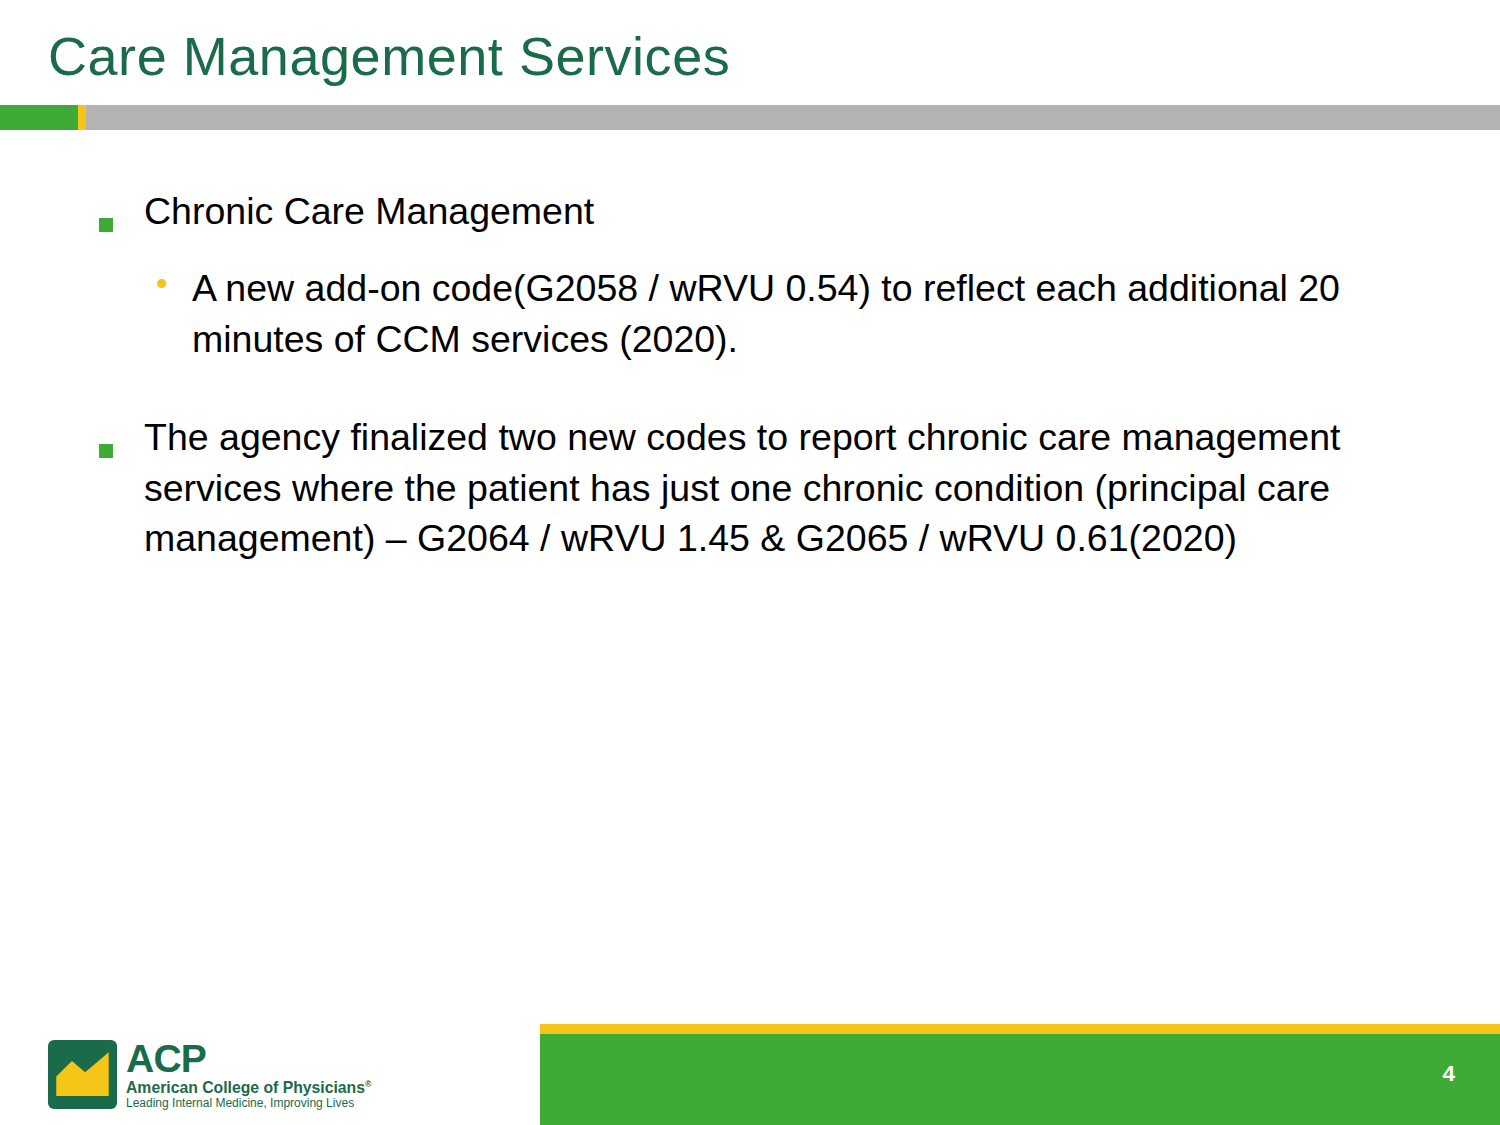Care Management Services
Chronic Care Management
A new add-on code(G2058 / wRVU 0.54) to reflect each additional 20 minutes of CCM services (2020).
The agency finalized two new codes to report chronic care management services where the patient has just one chronic condition (principal care management) – G2064 / wRVU 1.45 & G2065 / wRVU 0.61(2020)
ACP American College of Physicians® Leading Internal Medicine, Improving Lives
4